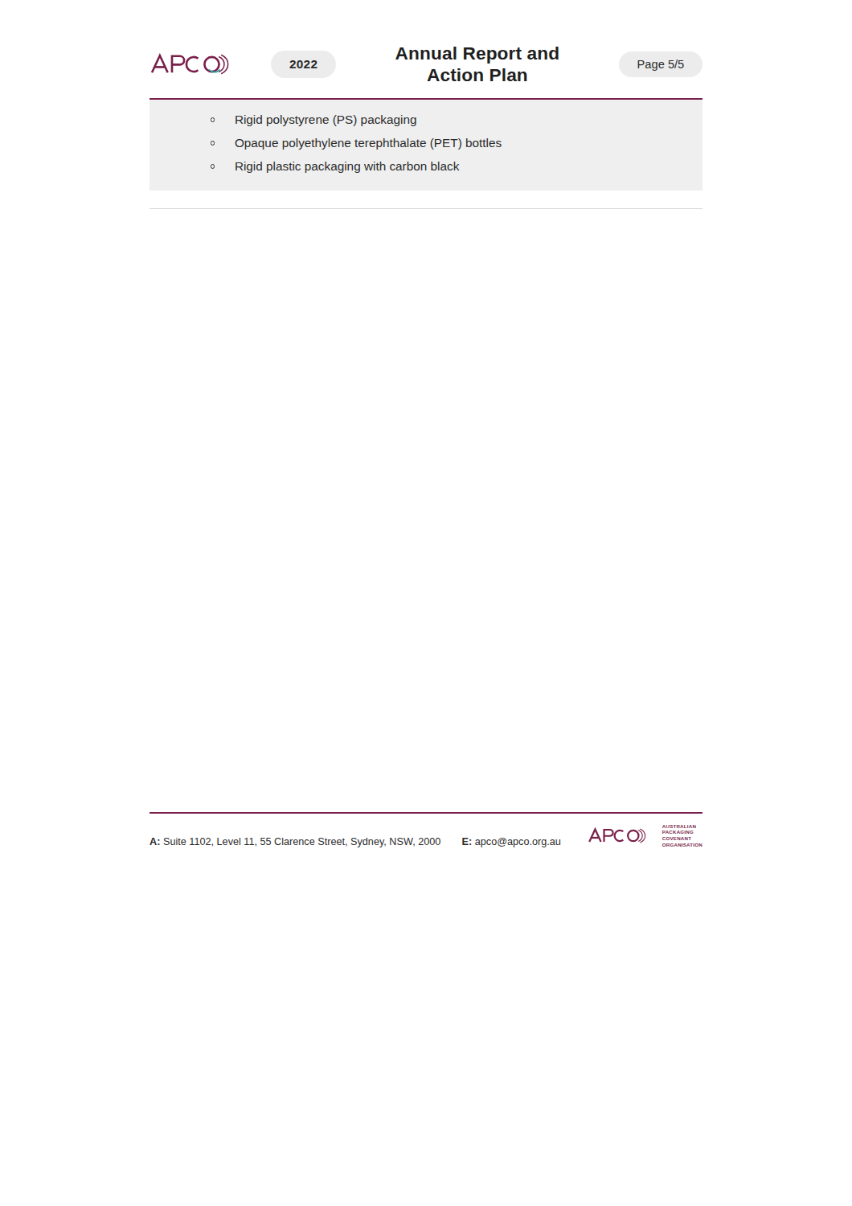2022
Annual Report and Action Plan
Page 5/5
Rigid polystyrene (PS) packaging
Opaque polyethylene terephthalate (PET) bottles
Rigid plastic packaging with carbon black
A: Suite 1102, Level 11, 55 Clarence Street, Sydney, NSW, 2000 E: apco@apco.org.au
Australian
Packaging
Covenant
Organisation